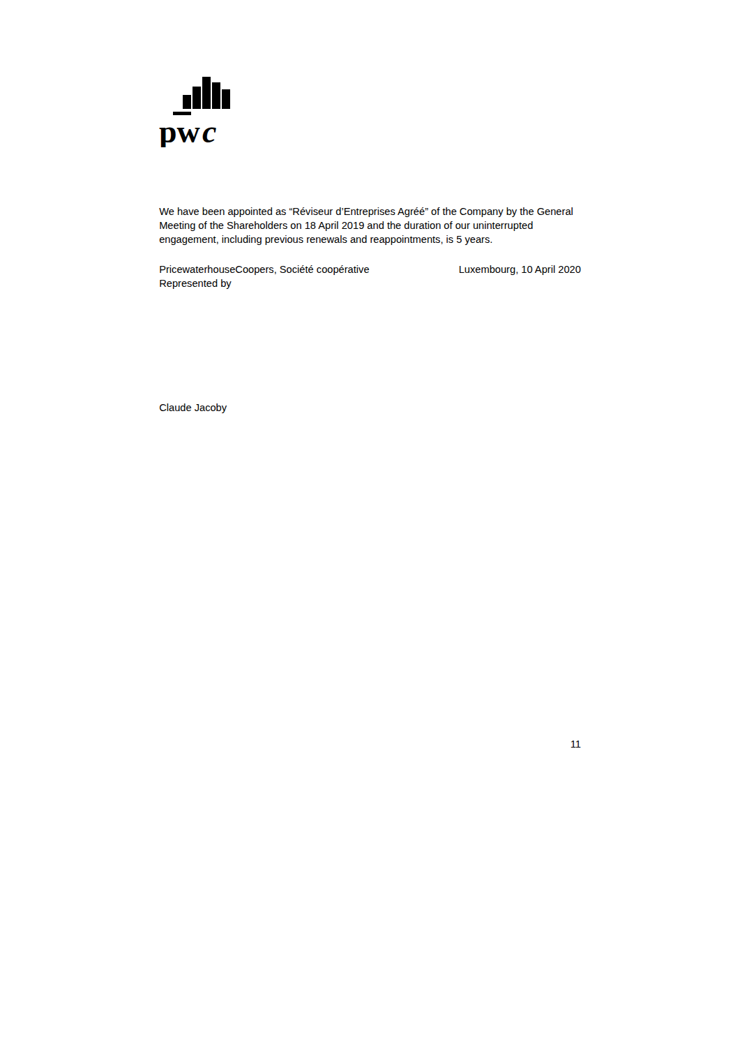pw c
We have been appointed as “Réviseur d’Entreprises Agréé” of the Company by the General Meeting of the Shareholders on 18 April 2019 and the duration of our uninterrupted engagement, including previous renewals and reappointments, is 5 years.
| PricewaterhouseCoopers, Société coopérative Represented by | Luxembourg, 10 April 2020 |
Claude Jacoby
11